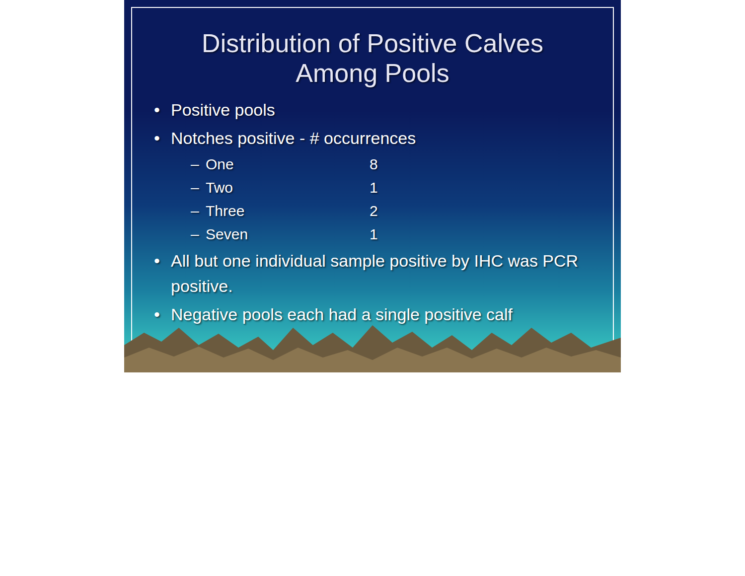Distribution of Positive Calves
Among Pools
Positive pools
Notches positive - # occurrences
One 8
Two 1
Three 2
Seven 1
All but one individual sample positive by IHC was PCR positive.
Negative pools each had a single positive calf